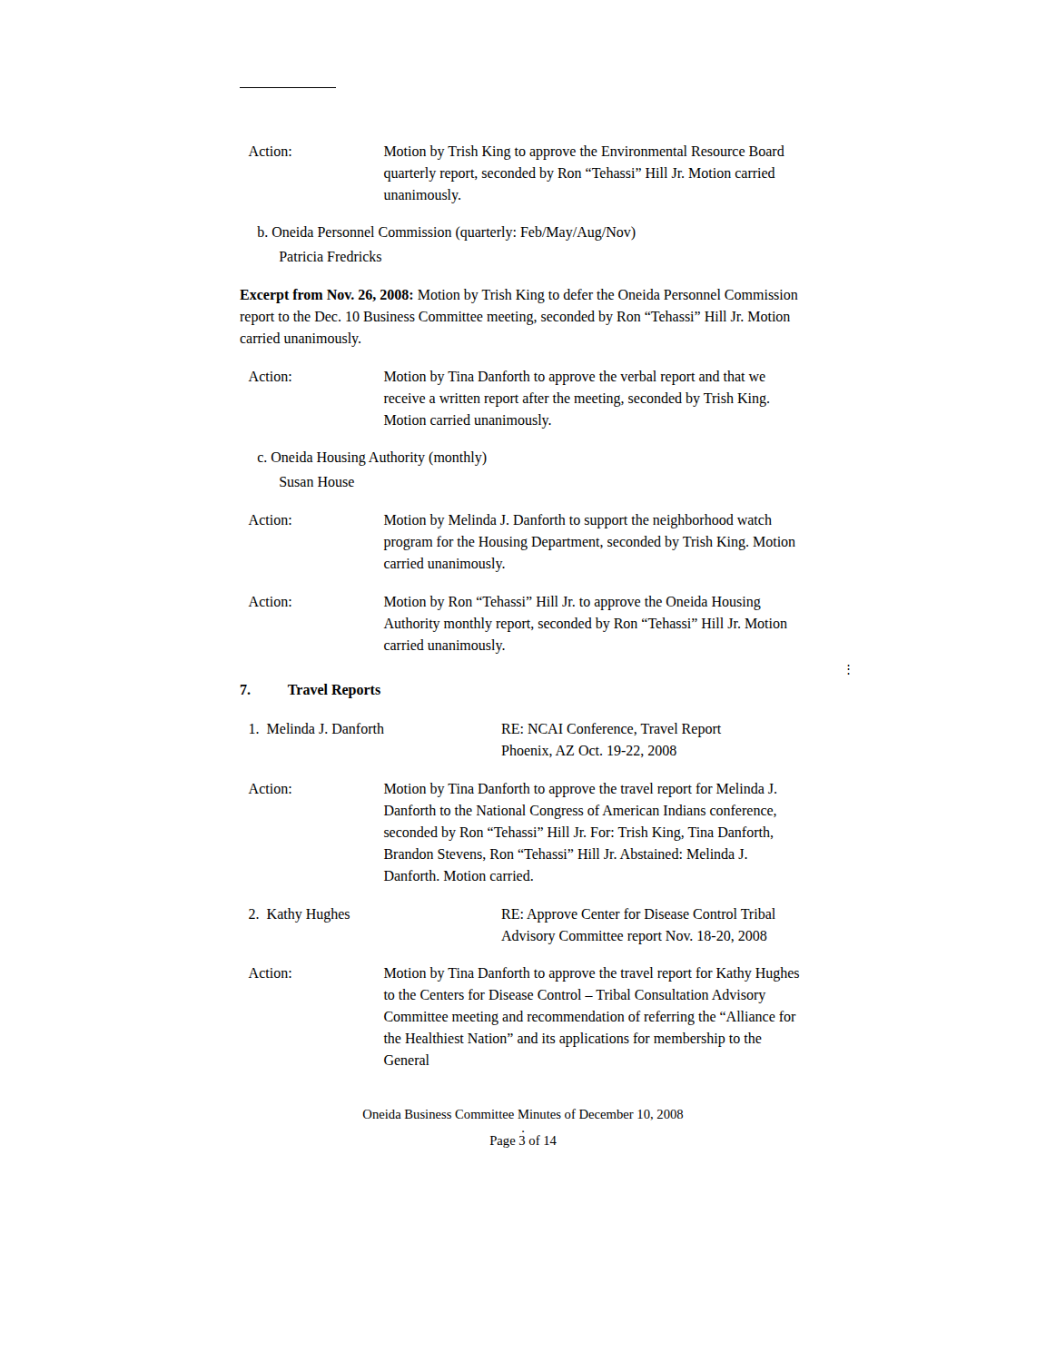Action:
Motion by Trish King to approve the Environmental Resource Board quarterly report, seconded by Ron “Tehassi” Hill Jr. Motion carried unanimously.
b. Oneida Personnel Commission (quarterly: Feb/May/Aug/Nov)
Patricia Fredricks
Excerpt from Nov. 26, 2008: Motion by Trish King to defer the Oneida Personnel Commission report to the Dec. 10 Business Committee meeting, seconded by Ron “Tehassi” Hill Jr. Motion carried unanimously.
Action:
Motion by Tina Danforth to approve the verbal report and that we receive a written report after the meeting, seconded by Trish King. Motion carried unanimously.
c. Oneida Housing Authority (monthly)
Susan House
Action:
Motion by Melinda J. Danforth to support the neighborhood watch program for the Housing Department, seconded by Trish King. Motion carried unanimously.
Action:
Motion by Ron “Tehassi” Hill Jr. to approve the Oneida Housing Authority monthly report, seconded by Ron “Tehassi” Hill Jr. Motion carried unanimously.
7.
Travel Reports
1. Melinda J. Danforth
RE: NCAI Conference, Travel Report
Phoenix, AZ Oct. 19-22, 2008
Action:
Motion by Tina Danforth to approve the travel report for Melinda J. Danforth to the National Congress of American Indians conference, seconded by Ron “Tehassi” Hill Jr. For: Trish King, Tina Danforth, Brandon Stevens, Ron “Tehassi” Hill Jr. Abstained: Melinda J. Danforth. Motion carried.
2. Kathy Hughes
RE: Approve Center for Disease Control Tribal Advisory Committee report Nov. 18-20, 2008
Action:
Motion by Tina Danforth to approve the travel report for Kathy Hughes to the Centers for Disease Control – Tribal Consultation Advisory Committee meeting and recommendation of referring the “Alliance for the Healthiest Nation” and its applications for membership to the General
⋮
Oneida Business Committee Minutes of December 10, 2008 . Page 3 of 14